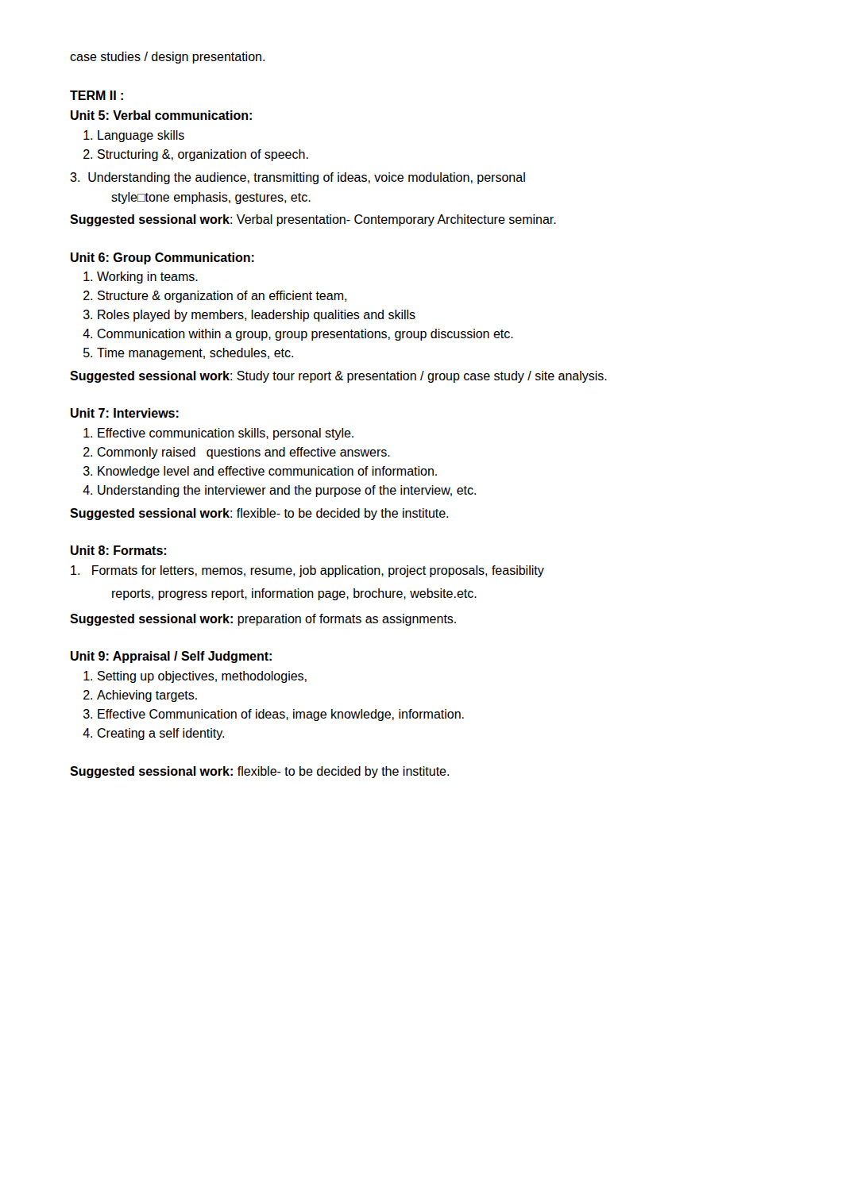case studies / design presentation.
TERM II :
Unit 5: Verbal communication:
Language skills
Structuring &, organization of speech.
3. Understanding the audience, transmitting of ideas, voice modulation, personal
style□tone emphasis, gestures, etc.
Suggested sessional work: Verbal presentation- Contemporary Architecture seminar.
Unit 6: Group Communication:
Working in teams.
Structure & organization of an efficient team,
Roles played by members, leadership qualities and skills
Communication within a group, group presentations, group discussion etc.
Time management, schedules, etc.
Suggested sessional work: Study tour report & presentation / group case study / site analysis.
Unit 7: Interviews:
Effective communication skills, personal style.
Commonly raised questions and effective answers.
Knowledge level and effective communication of information.
Understanding the interviewer and the purpose of the interview, etc.
Suggested sessional work: flexible- to be decided by the institute.
Unit 8: Formats:
1. Formats for letters, memos, resume, job application, project proposals, feasibility
reports, progress report, information page, brochure, website.etc.
Suggested sessional work: preparation of formats as assignments.
Unit 9: Appraisal / Self Judgment:
Setting up objectives, methodologies,
Achieving targets.
Effective Communication of ideas, image knowledge, information.
Creating a self identity.
Suggested sessional work: flexible- to be decided by the institute.